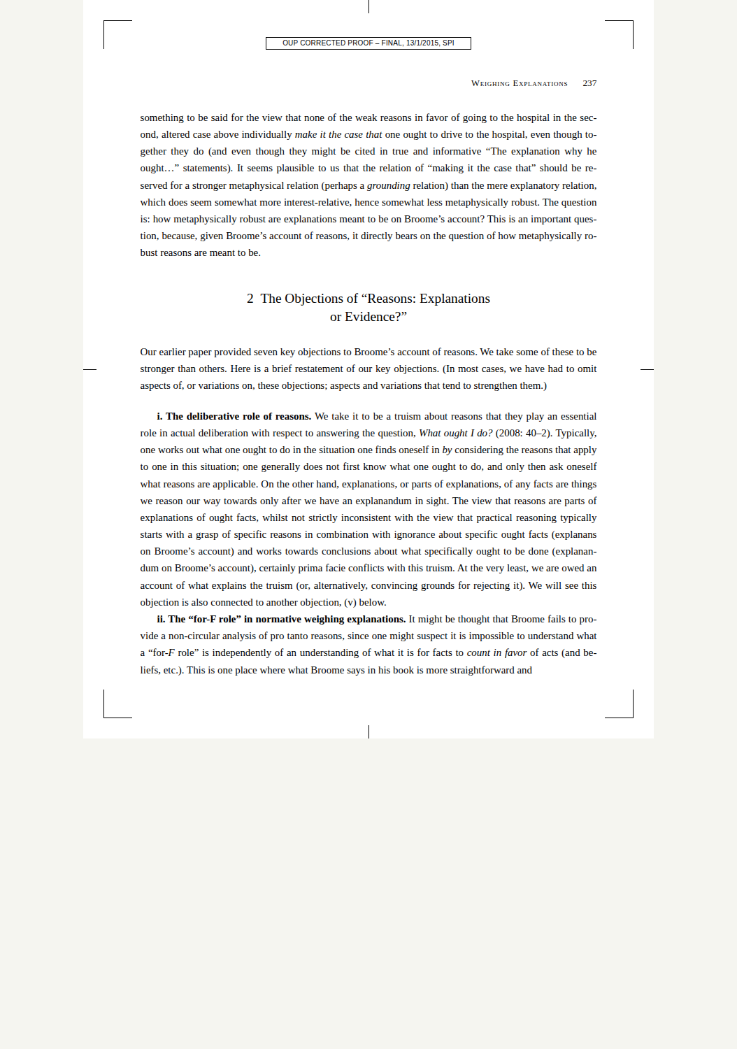OUP CORRECTED PROOF – FINAL, 13/1/2015, SPi
Weighing Explanations237
something to be said for the view that none of the weak reasons in favor of going to the hospital in the second, altered case above individually make it the case that one ought to drive to the hospital, even though together they do (and even though they might be cited in true and informative “The explanation why he ought…” statements). It seems plausible to us that the relation of “making it the case that” should be reserved for a stronger metaphysical relation (perhaps a grounding relation) than the mere explanatory relation, which does seem somewhat more interest-relative, hence somewhat less metaphysically robust. The question is: how metaphysically robust are explanations meant to be on Broome’s account? This is an important question, because, given Broome’s account of reasons, it directly bears on the question of how metaphysically robust reasons are meant to be.
2 The Objections of “Reasons: Explanations
or Evidence?”
Our earlier paper provided seven key objections to Broome’s account of reasons. We take some of these to be stronger than others. Here is a brief restatement of our key objections. (In most cases, we have had to omit aspects of, or variations on, these objections; aspects and variations that tend to strengthen them.)
i. The deliberative role of reasons. We take it to be a truism about reasons that they play an essential role in actual deliberation with respect to answering the question, What ought I do? (2008: 40–2). Typically, one works out what one ought to do in the situation one finds oneself in by considering the reasons that apply to one in this situation; one generally does not first know what one ought to do, and only then ask oneself what reasons are applicable. On the other hand, explanations, or parts of explanations, of any facts are things we reason our way towards only after we have an explanandum in sight. The view that reasons are parts of explanations of ought facts, whilst not strictly inconsistent with the view that practical reasoning typically starts with a grasp of specific reasons in combination with ignorance about specific ought facts (explanans on Broome’s account) and works towards conclusions about what specifically ought to be done (explanandum on Broome’s account), certainly prima facie conflicts with this truism. At the very least, we are owed an account of what explains the truism (or, alternatively, convincing grounds for rejecting it). We will see this objection is also connected to another objection, (v) below.
ii. The “for-F role” in normative weighing explanations. It might be thought that Broome fails to provide a non-circular analysis of pro tanto reasons, since one might suspect it is impossible to understand what a “for-F role” is independently of an understanding of what it is for facts to count in favor of acts (and beliefs, etc.). This is one place where what Broome says in his book is more straightforward and